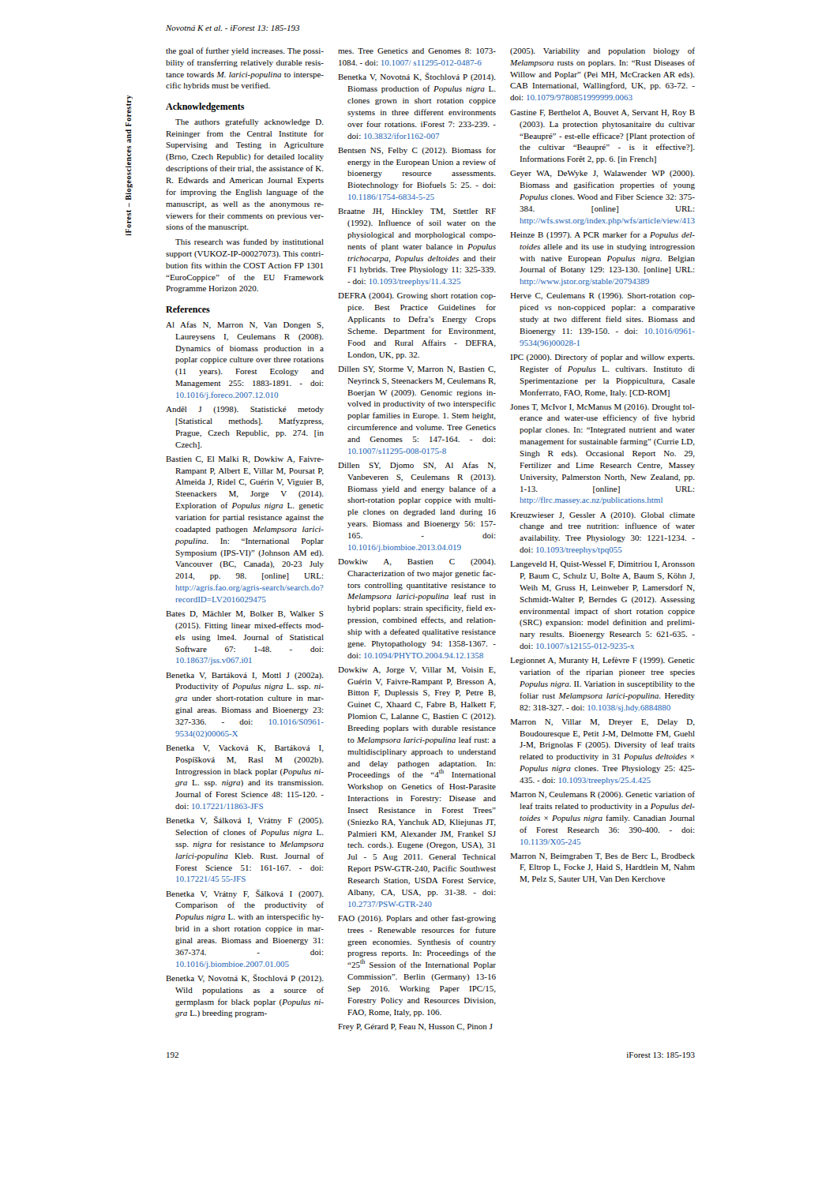iForest – Biogeosciences and Forestry
Novotná K et al. - iForest 13: 185-193
the goal of further yield increases. The possibility of transferring relatively durable resistance towards M. larici-populina to interspecific hybrids must be verified.
Acknowledgements
The authors gratefully acknowledge D. Reininger from the Central Institute for Supervising and Testing in Agriculture (Brno, Czech Republic) for detailed locality descriptions of their trial, the assistance of K. R. Edwards and American Journal Experts for improving the English language of the manuscript, as well as the anonymous reviewers for their comments on previous versions of the manuscript.
This research was funded by institutional support (VUKOZ-IP-00027073). This contribution fits within the COST Action FP 1301 “EuroCoppice” of the EU Framework Programme Horizon 2020.
References
Al Afas N, Marron N, Van Dongen S, Laureysens I, Ceulemans R (2008). Dynamics of biomass production in a poplar coppice culture over three rotations (11 years). Forest Ecology and Management 255: 1883-1891. - doi: 10.1016/j.foreco.2007.12.010
Anděl J (1998). Statistické metody [Statistical methods]. Matfyzpress, Prague, Czech Republic, pp. 274. [in Czech].
Bastien C, El Malki R, Dowkiw A, Faivre-Rampant P, Albert E, Villar M, Poursat P, Almeida J, Ridel C, Guérin V, Viguier B, Steenackers M, Jorge V (2014). Exploration of Populus nigra L. genetic variation for partial resistance against the coadapted pathogen Melampsora larici-populina. In: “International Poplar Symposium (IPS-VI)” (Johnson AM ed). Vancouver (BC, Canada), 20-23 July 2014, pp. 98. [online] URL: http://agris.fao.org/agris-search/search.do?recordID=LV2016029475
Bates D, Mächler M, Bolker B, Walker S (2015). Fitting linear mixed-effects models using lme4. Journal of Statistical Software 67: 1-48. - doi: 10.18637/jss.v067.i01
Benetka V, Bartáková I, Mottl J (2002a). Productivity of Populus nigra L. ssp. nigra under short-rotation culture in marginal areas. Biomass and Bioenergy 23: 327-336. - doi: 10.1016/S0961-9534(02)00065-X
Benetka V, Vacková K, Bartáková I, Pospíšková M, Rasl M (2002b). Introgression in black poplar (Populus nigra L. ssp. nigra) and its transmission. Journal of Forest Science 48: 115-120. - doi: 10.17221/11863-JFS
Benetka V, Šálková I, Vrátny F (2005). Selection of clones of Populus nigra L. ssp. nigra for resistance to Melampsora larici-populina Kleb. Rust. Journal of Forest Science 51: 161-167. - doi: 10.17221/45 55-JFS
Benetka V, Vrátny F, Šálková I (2007). Comparison of the productivity of Populus nigra L. with an interspecific hybrid in a short rotation coppice in marginal areas. Biomass and Bioenergy 31: 367-374. - doi: 10.1016/j.biombioe.2007.01.005
Benetka V, Novotná K, Štochlová P (2012). Wild populations as a source of germplasm for black poplar (Populus nigra L.) breeding program-
mes. Tree Genetics and Genomes 8: 1073-1084. - doi: 10.1007/ s11295-012-0487-6
Benetka V, Novotná K, Štochlová P (2014). Biomass production of Populus nigra L. clones grown in short rotation coppice systems in three different environments over four rotations. iForest 7: 233-239. - doi: 10.3832/ifor1162-007
Bentsen NS, Felby C (2012). Biomass for energy in the European Union a review of bioenergy resource assessments. Biotechnology for Biofuels 5: 25. - doi: 10.1186/1754-6834-5-25
Braatne JH, Hinckley TM, Stettler RF (1992). Influence of soil water on the physiological and morphological components of plant water balance in Populus trichocarpa, Populus deltoides and their F1 hybrids. Tree Physiology 11: 325-339. - doi: 10.1093/treephys/11.4.325
DEFRA (2004). Growing short rotation coppice. Best Practice Guidelines for Applicants to Defra’s Energy Crops Scheme. Department for Environment, Food and Rural Affairs - DEFRA, London, UK, pp. 32.
Dillen SY, Storme V, Marron N, Bastien C, Neyrinck S, Steenackers M, Ceulemans R, Boerjan W (2009). Genomic regions involved in productivity of two interspecific poplar families in Europe. 1. Stem height, circumference and volume. Tree Genetics and Genomes 5: 147-164. - doi: 10.1007/s11295-008-0175-8
Dillen SY, Djomo SN, Al Afas N, Vanbeveren S, Ceulemans R (2013). Biomass yield and energy balance of a short-rotation poplar coppice with multiple clones on degraded land during 16 years. Biomass and Bioenergy 56: 157-165. - doi: 10.1016/j.biombioe.2013.04.019
Dowkiw A, Bastien C (2004). Characterization of two major genetic factors controlling quantitative resistance to Melampsora larici-populina leaf rust in hybrid poplars: strain specificity, field expression, combined effects, and relationship with a defeated qualitative resistance gene. Phytopathology 94: 1358-1367. - doi: 10.1094/PHYTO.2004.94.12.1358
Dowkiw A, Jorge V, Villar M, Voisin E, Guérin V, Faivre-Rampant P, Bresson A, Bitton F, Duplessis S, Frey P, Petre B, Guinet C, Xhaard C, Fabre B, Halkett F, Plomion C, Lalanne C, Bastien C (2012). Breeding poplars with durable resistance to Melampsora larici-populina leaf rust: a multidisciplinary approach to understand and delay pathogen adaptation. In: Proceedings of the “4th International Workshop on Genetics of Host-Parasite Interactions in Forestry: Disease and Insect Resistance in Forest Trees” (Sniezko RA, Yanchuk AD, Kliejunas JT, Palmieri KM, Alexander JM, Frankel SJ tech. cords.). Eugene (Oregon, USA), 31 Jul - 5 Aug 2011. General Technical Report PSW-GTR-240, Pacific Southwest Research Station, USDA Forest Service, Albany, CA, USA, pp. 31-38. - doi: 10.2737/PSW-GTR-240
FAO (2016). Poplars and other fast-growing trees - Renewable resources for future green economies. Synthesis of country progress reports. In: Proceedings of the “25th Session of the International Poplar Commission”. Berlin (Germany) 13-16 Sep 2016. Working Paper IPC/15, Forestry Policy and Resources Division, FAO, Rome, Italy, pp. 106.
Frey P, Gérard P, Feau N, Husson C, Pinon J
(2005). Variability and population biology of Melampsora rusts on poplars. In: “Rust Diseases of Willow and Poplar” (Pei MH, McCracken AR eds). CAB International, Wallingford, UK, pp. 63-72. - doi: 10.1079/9780851999999.0063
Gastine F, Berthelot A, Bouvet A, Servant H, Roy B (2003). La protection phytosanitaire du cultivar “Beaupré” - est-elle efficace? [Plant protection of the cultivar “Beaupré” - is it effective?]. Informations Forêt 2, pp. 6. [in French]
Geyer WA, DeWyke J, Walawender WP (2000). Biomass and gasification properties of young Populus clones. Wood and Fiber Science 32: 375-384. [online] URL: http://wfs.swst.org/index.php/wfs/article/view/413
Heinze B (1997). A PCR marker for a Populus deltoides allele and its use in studying introgression with native European Populus nigra. Belgian Journal of Botany 129: 123-130. [online] URL: http://www.jstor.org/stable/20794389
Herve C, Ceulemans R (1996). Short-rotation coppiced vs non-coppiced poplar: a comparative study at two different field sites. Biomass and Bioenergy 11: 139-150. - doi: 10.1016/0961-9534(96)00028-1
IPC (2000). Directory of poplar and willow experts. Register of Populus L. cultivars. Instituto di Sperimentazione per la Pioppicultura, Casale Monferrato, FAO, Rome, Italy. [CD-ROM]
Jones T, McIvor I, McManus M (2016). Drought tolerance and water-use efficiency of five hybrid poplar clones. In: “Integrated nutrient and water management for sustainable farming” (Currie LD, Singh R eds). Occasional Report No. 29, Fertilizer and Lime Research Centre, Massey University, Palmerston North, New Zealand, pp. 1-13. [online] URL: http://flrc.massey.ac.nz/publications.html
Kreuzwieser J, Gessler A (2010). Global climate change and tree nutrition: influence of water availability. Tree Physiology 30: 1221-1234. - doi: 10.1093/treephys/tpq055
Langeveld H, Quist-Wessel F, Dimitriou I, Aronsson P, Baum C, Schulz U, Bolte A, Baum S, Köhn J, Weih M, Gruss H, Leinweber P, Lamersdorf N, Schmidt-Walter P, Berndes G (2012). Assessing environmental impact of short rotation coppice (SRC) expansion: model definition and preliminary results. Bioenergy Research 5: 621-635. - doi: 10.1007/s12155-012-9235-x
Legionnet A, Muranty H, Lefèvre F (1999). Genetic variation of the riparian pioneer tree species Populus nigra. II. Variation in susceptibility to the foliar rust Melampsora larici-populina. Heredity 82: 318-327. - doi: 10.1038/sj.hdy.6884880
Marron N, Villar M, Dreyer E, Delay D, Boudouresque E, Petit J-M, Delmotte FM, Guehl J-M, Brignolas F (2005). Diversity of leaf traits related to productivity in 31 Populus deltoides × Populus nigra clones. Tree Physiology 25: 425-435. - doi: 10.1093/treephys/25.4.425
Marron N, Ceulemans R (2006). Genetic variation of leaf traits related to productivity in a Populus deltoides × Populus nigra family. Canadian Journal of Forest Research 36: 390-400. - doi: 10.1139/X05-245
Marron N, Beimgraben T, Bes de Berc L, Brodbeck F, Eltrop L, Focke J, Haid S, Hardtlein M, Nahm M, Pelz S, Sauter UH, Van Den Kerchove
192
iForest 13: 185-193